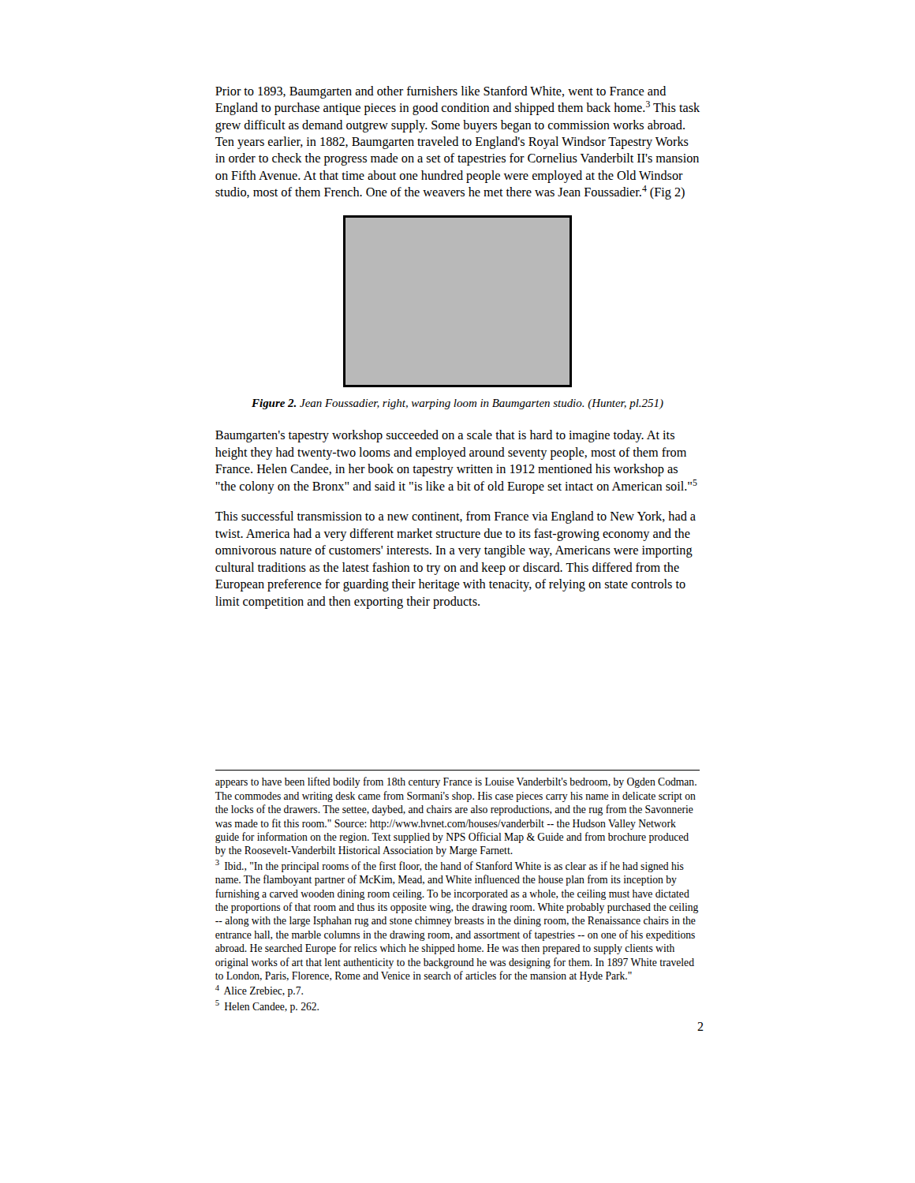Prior to 1893, Baumgarten and other furnishers like Stanford White, went to France and England to purchase antique pieces in good condition and shipped them back home.3 This task grew difficult as demand outgrew supply. Some buyers began to commission works abroad. Ten years earlier, in 1882, Baumgarten traveled to England's Royal Windsor Tapestry Works in order to check the progress made on a set of tapestries for Cornelius Vanderbilt II's mansion on Fifth Avenue. At that time about one hundred people were employed at the Old Windsor studio, most of them French. One of the weavers he met there was Jean Foussadier.4 (Fig 2)
Figure 2. Jean Foussadier, right, warping loom in Baumgarten studio. (Hunter, pl.251)
Baumgarten's tapestry workshop succeeded on a scale that is hard to imagine today. At its height they had twenty-two looms and employed around seventy people, most of them from France. Helen Candee, in her book on tapestry written in 1912 mentioned his workshop as "the colony on the Bronx" and said it "is like a bit of old Europe set intact on American soil."5
This successful transmission to a new continent, from France via England to New York, had a twist. America had a very different market structure due to its fast-growing economy and the omnivorous nature of customers' interests. In a very tangible way, Americans were importing cultural traditions as the latest fashion to try on and keep or discard. This differed from the European preference for guarding their heritage with tenacity, of relying on state controls to limit competition and then exporting their products.
appears to have been lifted bodily from 18th century France is Louise Vanderbilt's bedroom, by Ogden Codman. The commodes and writing desk came from Sormani's shop. His case pieces carry his name in delicate script on the locks of the drawers. The settee, daybed, and chairs are also reproductions, and the rug from the Savonnerie was made to fit this room." Source: http://www.hvnet.com/houses/vanderbilt -- the Hudson Valley Network guide for information on the region. Text supplied by NPS Official Map & Guide and from brochure produced by the Roosevelt-Vanderbilt Historical Association by Marge Farnett.
3 Ibid., "In the principal rooms of the first floor, the hand of Stanford White is as clear as if he had signed his name. The flamboyant partner of McKim, Mead, and White influenced the house plan from its inception by furnishing a carved wooden dining room ceiling. To be incorporated as a whole, the ceiling must have dictated the proportions of that room and thus its opposite wing, the drawing room. White probably purchased the ceiling -- along with the large Isphahan rug and stone chimney breasts in the dining room, the Renaissance chairs in the entrance hall, the marble columns in the drawing room, and assortment of tapestries -- on one of his expeditions abroad. He searched Europe for relics which he shipped home. He was then prepared to supply clients with original works of art that lent authenticity to the background he was designing for them. In 1897 White traveled to London, Paris, Florence, Rome and Venice in search of articles for the mansion at Hyde Park."
4 Alice Zrebiec, p.7.
5 Helen Candee, p. 262.
2